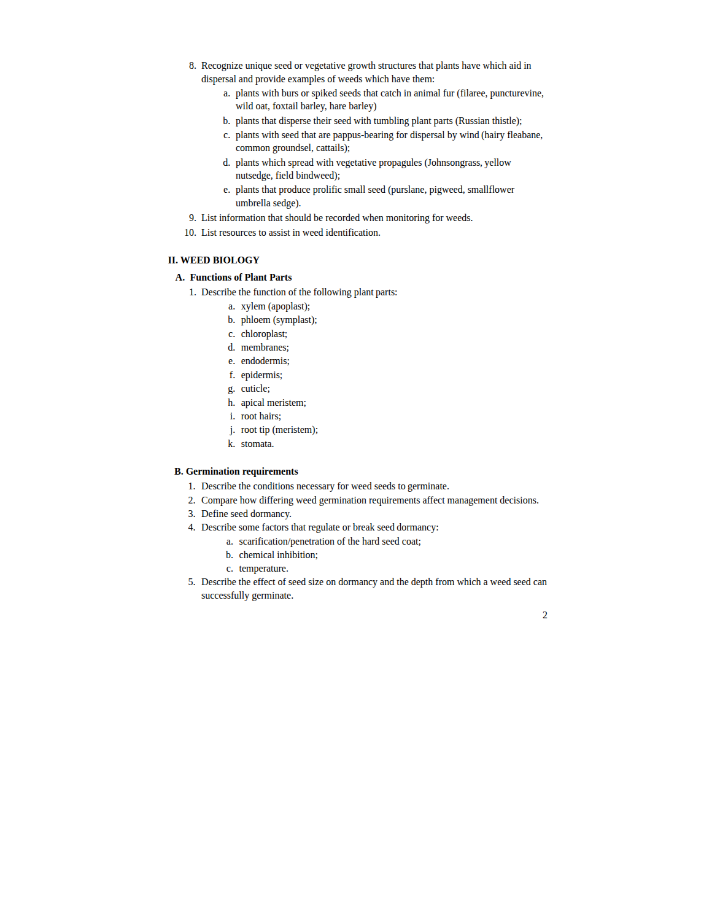Recognize unique seed or vegetative growth structures that plants have which aid in dispersal and provide examples of weeds which have them:
plants with burs or spiked seeds that catch in animal fur (filaree, puncturevine, wild oat, foxtail barley, hare barley)
plants that disperse their seed with tumbling plant parts (Russian thistle);
plants with seed that are pappus-bearing for dispersal by wind (hairy fleabane, common groundsel, cattails);
plants which spread with vegetative propagules (Johnsongrass, yellow nutsedge, field bindweed);
plants that produce prolific small seed (purslane, pigweed, smallflower umbrella sedge).
List information that should be recorded when monitoring for weeds.
List resources to assist in weed identification.
II. WEED BIOLOGY
A. Functions of Plant Parts
Describe the function of the following plant parts:
xylem (apoplast);
phloem (symplast);
chloroplast;
membranes;
endodermis;
epidermis;
cuticle;
apical meristem;
root hairs;
root tip (meristem);
stomata.
B. Germination requirements
Describe the conditions necessary for weed seeds to germinate.
Compare how differing weed germination requirements affect management decisions.
Define seed dormancy.
Describe some factors that regulate or break seed dormancy:
scarification/penetration of the hard seed coat;
chemical inhibition;
temperature.
Describe the effect of seed size on dormancy and the depth from which a weed seed can successfully germinate.
2